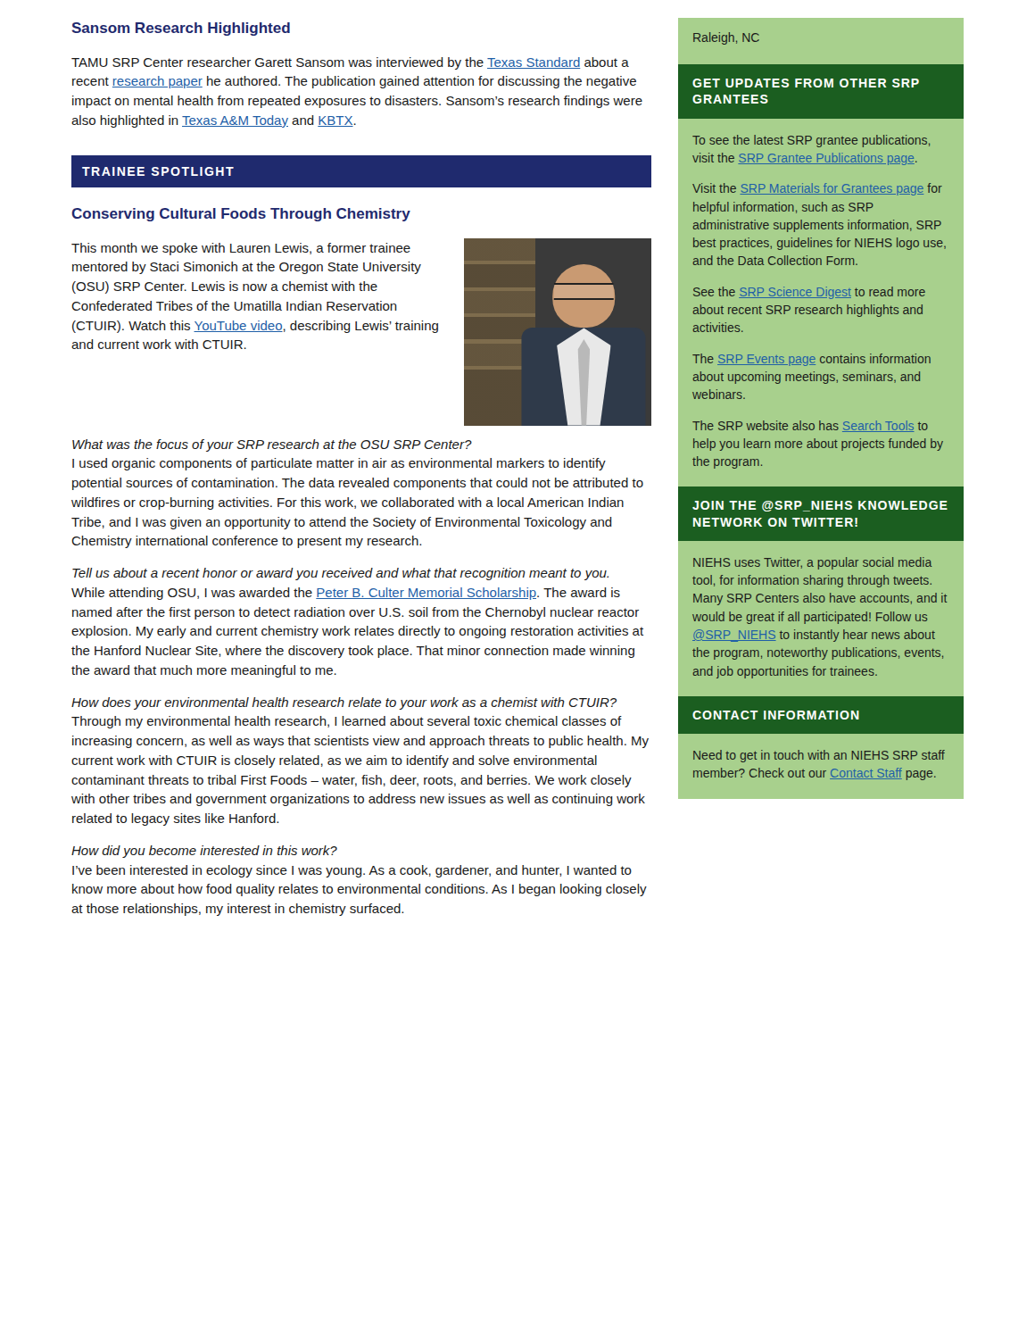Sansom Research Highlighted
TAMU SRP Center researcher Garett Sansom was interviewed by the Texas Standard about a recent research paper he authored. The publication gained attention for discussing the negative impact on mental health from repeated exposures to disasters. Sansom’s research findings were also highlighted in Texas A&M Today and KBTX.
Trainee Spotlight
Conserving Cultural Foods Through Chemistry
This month we spoke with Lauren Lewis, a former trainee mentored by Staci Simonich at the Oregon State University (OSU) SRP Center. Lewis is now a chemist with the Confederated Tribes of the Umatilla Indian Reservation (CTUIR). Watch this YouTube video, describing Lewis’ training and current work with CTUIR.
What was the focus of your SRP research at the OSU SRP Center?
I used organic components of particulate matter in air as environmental markers to identify potential sources of contamination. The data revealed components that could not be attributed to wildfires or crop-burning activities. For this work, we collaborated with a local American Indian Tribe, and I was given an opportunity to attend the Society of Environmental Toxicology and Chemistry international conference to present my research.
Tell us about a recent honor or award you received and what that recognition meant to you.
While attending OSU, I was awarded the Peter B. Culter Memorial Scholarship. The award is named after the first person to detect radiation over U.S. soil from the Chernobyl nuclear reactor explosion. My early and current chemistry work relates directly to ongoing restoration activities at the Hanford Nuclear Site, where the discovery took place. That minor connection made winning the award that much more meaningful to me.
How does your environmental health research relate to your work as a chemist with CTUIR?
Through my environmental health research, I learned about several toxic chemical classes of increasing concern, as well as ways that scientists view and approach threats to public health. My current work with CTUIR is closely related, as we aim to identify and solve environmental contaminant threats to tribal First Foods – water, fish, deer, roots, and berries. We work closely with other tribes and government organizations to address new issues as well as continuing work related to legacy sites like Hanford.
How did you become interested in this work?
I’ve been interested in ecology since I was young. As a cook, gardener, and hunter, I wanted to know more about how food quality relates to environmental conditions. As I began looking closely at those relationships, my interest in chemistry surfaced.
Raleigh, NC
Get Updates From Other SRP Grantees
To see the latest SRP grantee publications, visit the SRP Grantee Publications page.
Visit the SRP Materials for Grantees page for helpful information, such as SRP administrative supplements information, SRP best practices, guidelines for NIEHS logo use, and the Data Collection Form.
See the SRP Science Digest to read more about recent SRP research highlights and activities.
The SRP Events page contains information about upcoming meetings, seminars, and webinars.
The SRP website also has Search Tools to help you learn more about projects funded by the program.
Join the @SRP_NIEHS Knowledge Network on Twitter!
NIEHS uses Twitter, a popular social media tool, for information sharing through tweets. Many SRP Centers also have accounts, and it would be great if all participated! Follow us @SRP_NIEHS to instantly hear news about the program, noteworthy publications, events, and job opportunities for trainees.
Contact Information
Need to get in touch with an NIEHS SRP staff member? Check out our Contact Staff page.